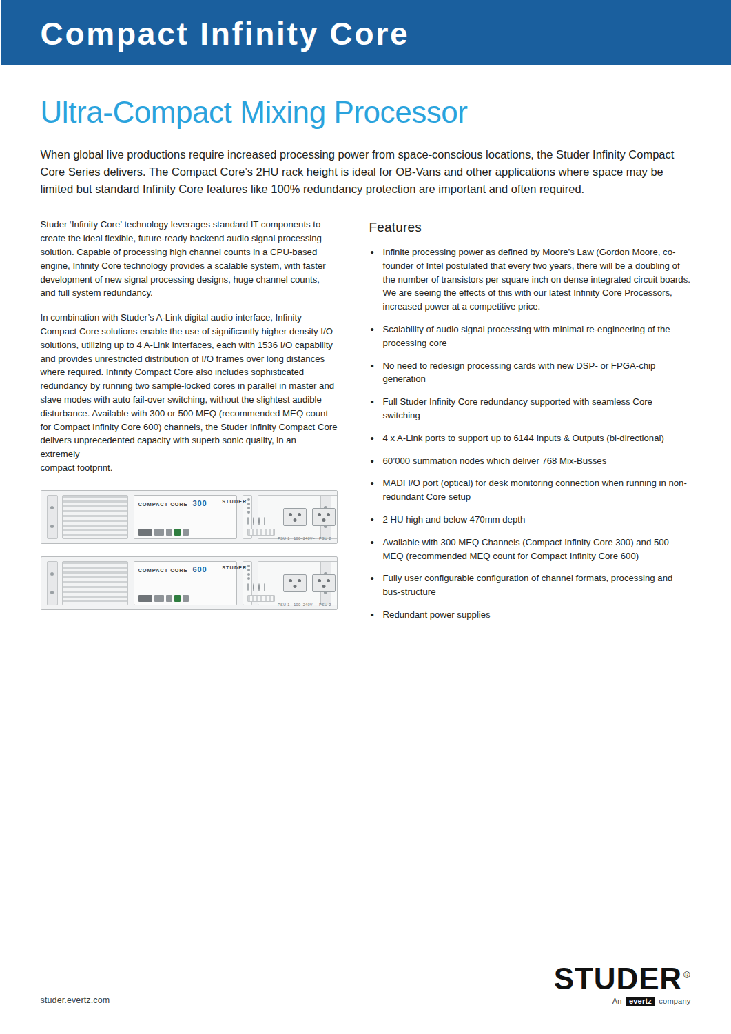Compact Infinity Core
Ultra-Compact Mixing Processor
When global live productions require increased processing power from space-conscious locations, the Studer Infinity Compact Core Series delivers. The Compact Core’s 2HU rack height is ideal for OB-Vans and other applications where space may be limited but standard Infinity Core features like 100% redundancy protection are important and often required.
Studer ‘Infinity Core’ technology leverages standard IT components to create the ideal flexible, future-ready backend audio signal processing solution. Capable of processing high channel counts in a CPU-based engine, Infinity Core technology provides a scalable system, with faster development of new signal processing designs, huge channel counts, and full system redundancy.
In combination with Studer’s A-Link digital audio interface, Infinity Compact Core solutions enable the use of significantly higher density I/O solutions, utilizing up to 4 A-Link interfaces, each with 1536 I/O capability and provides unrestricted distribution of I/O frames over long distances where required. Infinity Compact Core also includes sophisticated redundancy by running two sample-locked cores in parallel in master and slave modes with auto fail-over switching, without the slightest audible disturbance. Available with 300 or 500 MEQ (recommended MEQ count for Compact Infinity Core 600) channels, the Studer Infinity Compact Core delivers unprecedented capacity with superb sonic quality, in an extremely
compact footprint.
COMPACT CORE 300
STUDER
PSU 1 100–240V~ PSU 2
COMPACT CORE 600
STUDER
PSU 1 100–240V~ PSU 2
Features
Infinite processing power as defined by Moore’s Law (Gordon Moore, co-founder of Intel postulated that every two years, there will be a doubling of the number of transistors per square inch on dense integrated circuit boards. We are seeing the effects of this with our latest Infinity Core Processors, increased power at a competitive price.
Scalability of audio signal processing with minimal re-engineering of the processing core
No need to redesign processing cards with new DSP- or FPGA-chip generation
Full Studer Infinity Core redundancy supported with seamless Core switching
4 x A-Link ports to support up to 6144 Inputs & Outputs (bi-directional)
60’000 summation nodes which deliver 768 Mix-Busses
MADI I/O port (optical) for desk monitoring connection when running in non-redundant Core setup
2 HU high and below 470mm depth
Available with 300 MEQ Channels (Compact Infinity Core 300) and 500 MEQ (recommended MEQ count for Compact Infinity Core 600)
Fully user configurable configuration of channel formats, processing and bus-structure
Redundant power supplies
studer.evertz.com
STUDER®
An evertz company